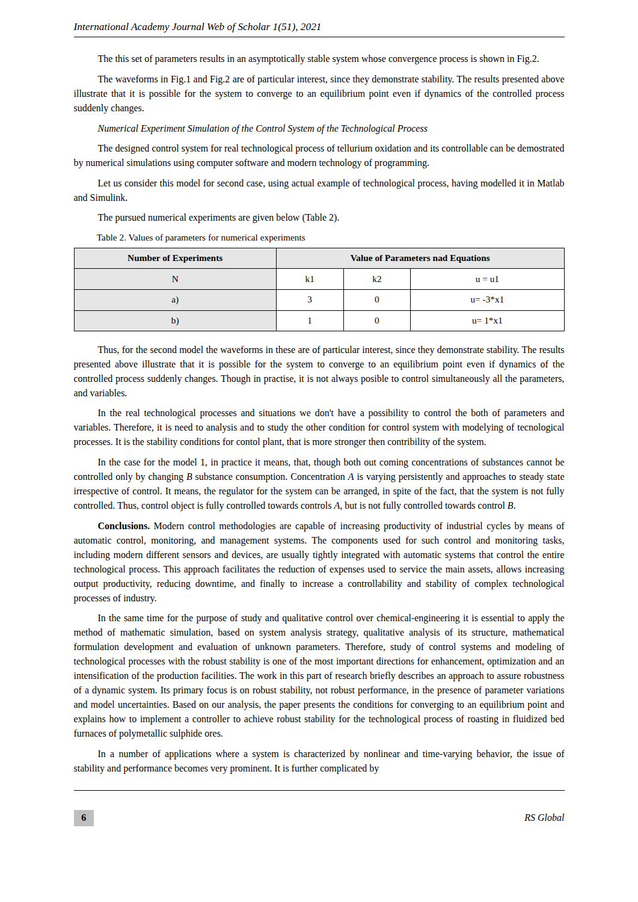International Academy Journal Web of Scholar 1(51), 2021
The this set of parameters results in an asymptotically stable system whose convergence process is shown in Fig.2.
The waveforms in Fig.1 and Fig.2 are of particular interest, since they demonstrate stability. The results presented above illustrate that it is possible for the system to converge to an equilibrium point even if dynamics of the controlled process suddenly changes.
Numerical Experiment Simulation of the Control System of the Technological Process
The designed control system for real technological process of tellurium oxidation and its controllable can be demostrated by numerical simulations using computer software and modern technology of programming.
Let us consider this model for second case, using actual example of technological process, having modelled it in Matlab and Simulink.
The pursued numerical experiments are given below (Table 2).
Table 2. Values of parameters for numerical experiments
| Number of Experiments | Value of Parameters nad Equations |
| --- | --- |
| N | k1 | k2 | u = u1 |
| a) | 3 | 0 | u= -3*x1 |
| b) | 1 | 0 | u= 1*x1 |
Thus, for the second model the waveforms in these are of particular interest, since they demonstrate stability. The results presented above illustrate that it is possible for the system to converge to an equilibrium point even if dynamics of the controlled process suddenly changes. Though in practise, it is not always posible to control simultaneously all the parameters, and variables.
In the real technological processes and situations we don't have a possibility to control the both of parameters and variables. Therefore, it is need to analysis and to study the other condition for control system with modelying of tecnological processes. It is the stability conditions for contol plant, that is more stronger then contribility of the system.
In the case for the model 1, in practice it means, that, though both out coming concentrations of substances cannot be controlled only by changing B substance consumption. Concentration A is varying persistently and approaches to steady state irrespective of control. It means, the regulator for the system can be arranged, in spite of the fact, that the system is not fully controlled. Thus, control object is fully controlled towards controls A, but is not fully controlled towards control B.
Conclusions. Modern control methodologies are capable of increasing productivity of industrial cycles by means of automatic control, monitoring, and management systems. The components used for such control and monitoring tasks, including modern different sensors and devices, are usually tightly integrated with automatic systems that control the entire technological process. This approach facilitates the reduction of expenses used to service the main assets, allows increasing output productivity, reducing downtime, and finally to increase a controllability and stability of complex technological processes of industry.
In the same time for the purpose of study and qualitative control over chemical-engineering it is essential to apply the method of mathematic simulation, based on system analysis strategy, qualitative analysis of its structure, mathematical formulation development and evaluation of unknown parameters. Therefore, study of control systems and modeling of technological processes with the robust stability is one of the most important directions for enhancement, optimization and an intensification of the production facilities. The work in this part of research briefly describes an approach to assure robustness of a dynamic system. Its primary focus is on robust stability, not robust performance, in the presence of parameter variations and model uncertainties. Based on our analysis, the paper presents the conditions for converging to an equilibrium point and explains how to implement a controller to achieve robust stability for the technological process of roasting in fluidized bed furnaces of polymetallic sulphide ores.
In a number of applications where a system is characterized by nonlinear and time-varying behavior, the issue of stability and performance becomes very prominent. It is further complicated by
6 RS Global